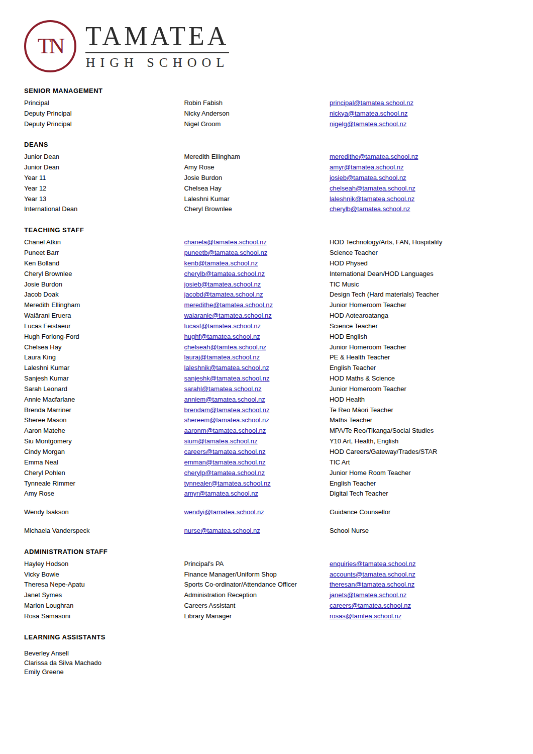TN
TAMATEA
HIGH SCHOOL
Senior Management
| Principal | Robin Fabish | principal@tamatea.school.nz |
| Deputy Principal | Nicky Anderson | nickya@tamatea.school.nz |
| Deputy Principal | Nigel Groom | nigelg@tamatea.school.nz |
Deans
| Junior Dean | Meredith Ellingham | meredithe@tamatea.school.nz |
| Junior Dean | Amy Rose | amyr@tamatea.school.nz |
| Year 11 | Josie Burdon | josieb@tamatea.school.nz |
| Year 12 | Chelsea Hay | chelseah@tamatea.school.nz |
| Year 13 | Laleshni Kumar | laleshnik@tamatea.school.nz |
| International Dean | Cheryl Brownlee | cherylb@tamatea.school.nz |
Teaching Staff
| Chanel Atkin | chanela@tamatea.school.nz | HOD Technology/Arts, FAN, Hospitality |
| Puneet Barr | puneetb@tamatea.school.nz | Science Teacher |
| Ken Bolland | kenb@tamatea.school.nz | HOD Physed |
| Cheryl Brownlee | cherylb@tamatea.school.nz | International Dean/HOD Languages |
| Josie Burdon | josieb@tamatea.school.nz | TIC Music |
| Jacob Doak | jacobd@tamatea.school.nz | Design Tech (Hard materials) Teacher |
| Meredith Ellingham | meredithe@tamatea.school.nz | Junior Homeroom Teacher |
| Waiārani Eruera | waiaranie@tamatea.school.nz | HOD Aotearoatanga |
| Lucas Feistaeur | lucasf@tamatea.school.nz | Science Teacher |
| Hugh Forlong-Ford | hughf@tamatea.school.nz | HOD English |
| Chelsea Hay | chelseah@tamtea.school.nz | Junior Homeroom Teacher |
| Laura King | lauraj@tamatea.school.nz | PE & Health Teacher |
| Laleshni Kumar | laleshnik@tamatea.school.nz | English Teacher |
| Sanjesh Kumar | sanjeshk@tamatea.school.nz | HOD Maths & Science |
| Sarah Leonard | sarahl@tamatea.school.nz | Junior Homeroom Teacher |
| Annie Macfarlane | anniem@tamatea.school.nz | HOD Health |
| Brenda Marriner | brendam@tamatea.school.nz | Te Reo Māori Teacher |
| Sheree Mason | shereem@tamatea.school.nz | Maths Teacher |
| Aaron Matehe | aaronm@tamatea.school.nz | MPA/Te Reo/Tikanga/Social Studies |
| Siu Montgomery | sium@tamatea.school.nz | Y10 Art, Health, English |
| Cindy Morgan | careers@tamatea.school.nz | HOD Careers/Gateway/Trades/STAR |
| Emma Neal | emman@tamatea.school.nz | TIC Art |
| Cheryl Pohlen | cherylp@tamatea.school.nz | Junior Home Room Teacher |
| Tynneale Rimmer | tynnealer@tamatea.school.nz | English Teacher |
| Amy Rose | amyr@tamatea.school.nz | Digital Tech Teacher |
| Wendy Isakson | wendyi@tamatea.school.nz | Guidance Counsellor |
| Michaela Vanderspeck | nurse@tamatea.school.nz | School Nurse |
Administration Staff
| Hayley Hodson | Principal's PA | enquiries@tamatea.school.nz |
| Vicky Bowie | Finance Manager/Uniform Shop | accounts@tamatea.school.nz |
| Theresa Nepe-Apatu | Sports Co-ordinator/Attendance Officer | theresan@tamatea.school.nz |
| Janet Symes | Administration Reception | janets@tamatea.school.nz |
| Marion Loughran | Careers Assistant | careers@tamatea.school.nz |
| Rosa Samasoni | Library Manager | rosas@tamtea.school.nz |
Learning Assistants
Beverley Ansell
Clarissa da Silva Machado
Emily Greene